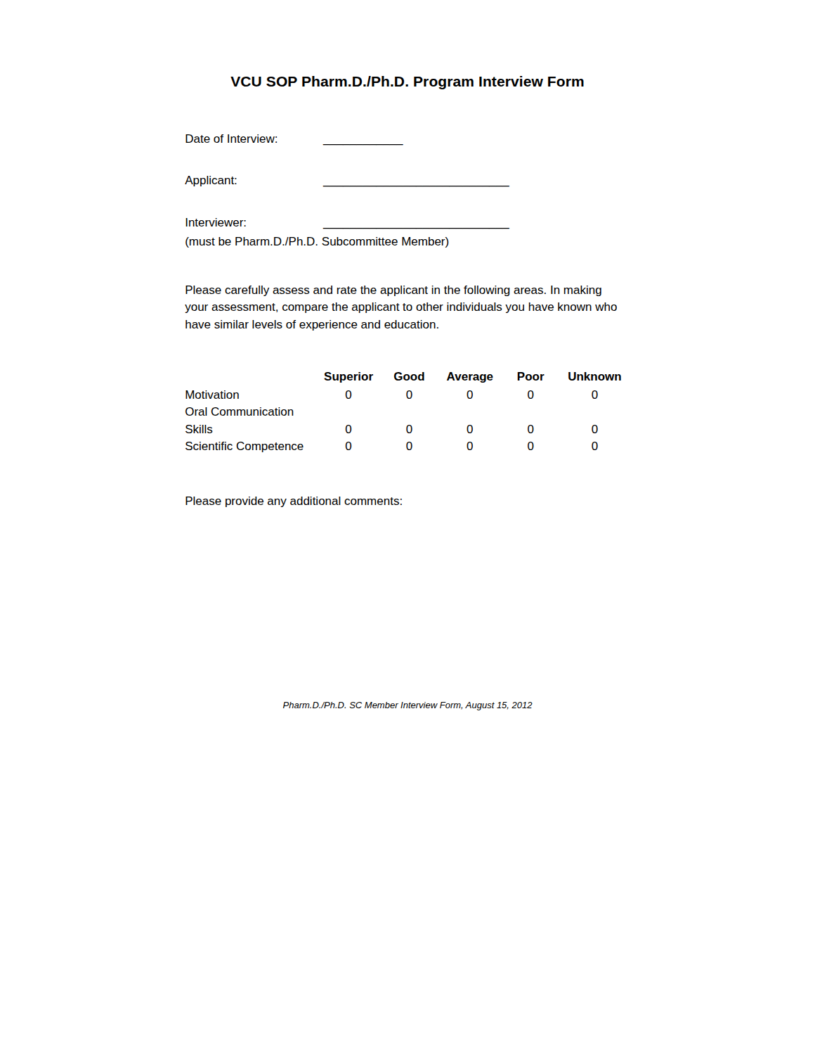VCU SOP Pharm.D./Ph.D. Program Interview Form
Date of Interview: ____________
Applicant: ____________________________
Interviewer: ____________________________
(must be Pharm.D./Ph.D. Subcommittee Member)
Please carefully assess and rate the applicant in the following areas. In making your assessment, compare the applicant to other individuals you have known who have similar levels of experience and education.
| | Superior | Good | Average | Poor | Unknown |
| --- | --- | --- | --- | --- | --- |
| Motivation | 0 | 0 | 0 | 0 | 0 |
| Oral Communication Skills | 0 | 0 | 0 | 0 | 0 |
| Scientific Competence | 0 | 0 | 0 | 0 | 0 |
Please provide any additional comments:
Pharm.D./Ph.D. SC Member Interview Form, August 15, 2012